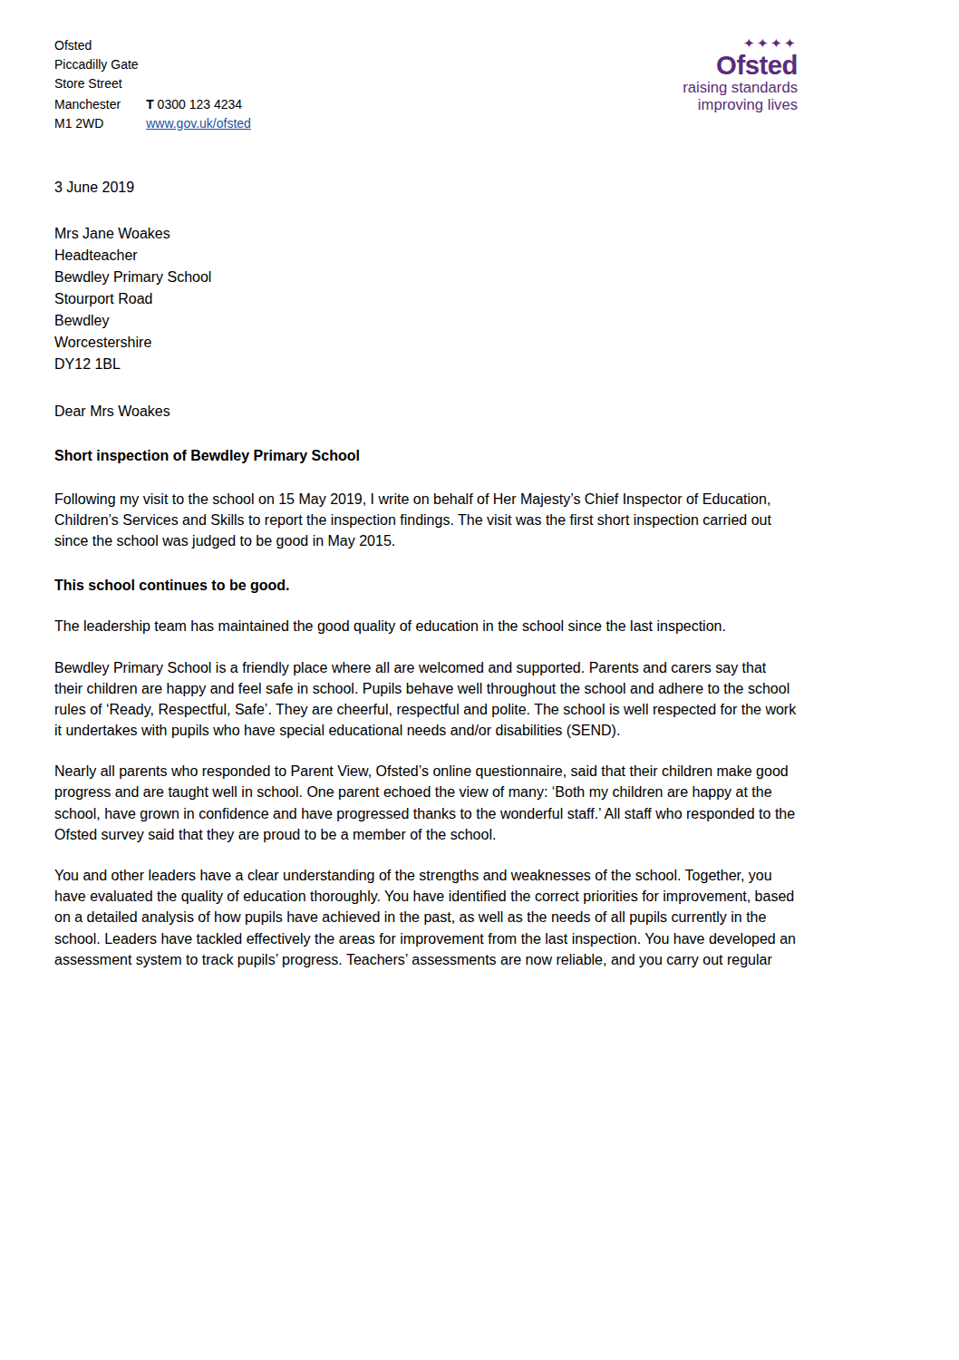Ofsted Piccadilly Gate Store Street
Manchester
M1 2WD T 0300 123 4234
www.gov.uk/ofsted
✦✦✦✦
Ofsted
raising standards
improving lives
3 June 2019
Mrs Jane Woakes Headteacher Bewdley Primary School Stourport Road Bewdley Worcestershire DY12 1BL
Dear Mrs Woakes
Short inspection of Bewdley Primary School
Following my visit to the school on 15 May 2019, I write on behalf of Her Majesty’s Chief Inspector of Education, Children’s Services and Skills to report the inspection findings. The visit was the first short inspection carried out since the school was judged to be good in May 2015.
This school continues to be good.
The leadership team has maintained the good quality of education in the school since the last inspection.
Bewdley Primary School is a friendly place where all are welcomed and supported. Parents and carers say that their children are happy and feel safe in school. Pupils behave well throughout the school and adhere to the school rules of ‘Ready, Respectful, Safe’. They are cheerful, respectful and polite. The school is well respected for the work it undertakes with pupils who have special educational needs and/or disabilities (SEND).
Nearly all parents who responded to Parent View, Ofsted’s online questionnaire, said that their children make good progress and are taught well in school. One parent echoed the view of many: ‘Both my children are happy at the school, have grown in confidence and have progressed thanks to the wonderful staff.’ All staff who responded to the Ofsted survey said that they are proud to be a member of the school.
You and other leaders have a clear understanding of the strengths and weaknesses of the school. Together, you have evaluated the quality of education thoroughly. You have identified the correct priorities for improvement, based on a detailed analysis of how pupils have achieved in the past, as well as the needs of all pupils currently in the school. Leaders have tackled effectively the areas for improvement from the last inspection. You have developed an assessment system to track pupils’ progress. Teachers’ assessments are now reliable, and you carry out regular